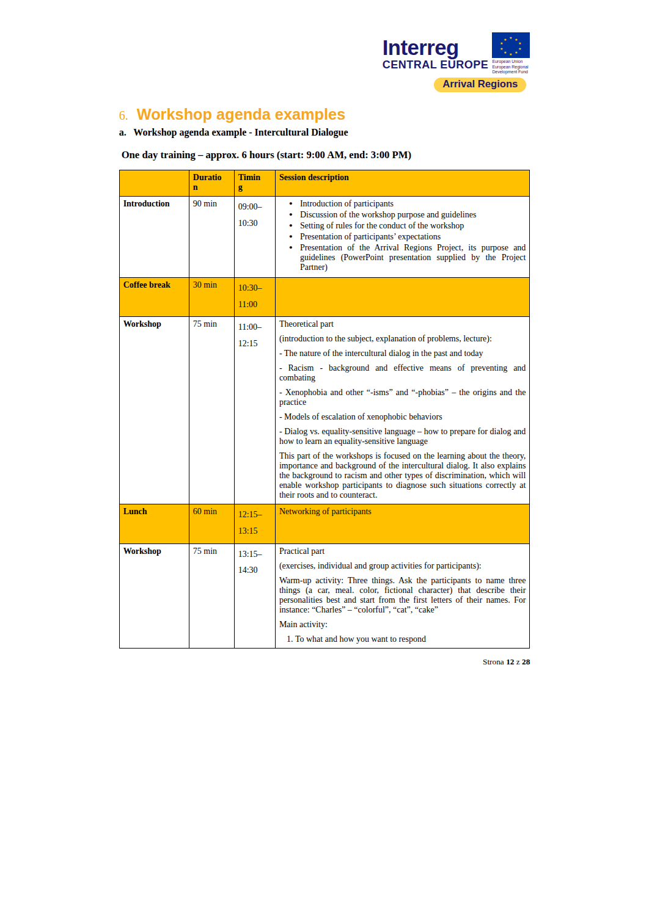Interreg
CENTRAL EUROPE
★ ★ ★ ★ ★ ★ ★ ★ ★ ★
European Union
European Regional
Development Fund
Arrival Regions
6. Workshop agenda examples
a. Workshop agenda example - Intercultural Dialogue
One day training – approx. 6 hours (start: 9:00 AM, end: 3:00 PM)
| | Duratio n | Timin g | Session description |
| --- | --- | --- | --- |
| Introduction | 90 min | 09:00– 10:30 | Introduction of participants Discussion of the workshop purpose and guidelines Setting of rules for the conduct of the workshop Presentation of participants’ expectations Presentation of the Arrival Regions Project, its purpose and guidelines (PowerPoint presentation supplied by the Project Partner) |
| Coffee break | 30 min | 10:30– 11:00 | |
| Workshop | 75 min | 11:00– 12:15 | Theoretical part (introduction to the subject, explanation of problems, lecture): - The nature of the intercultural dialog in the past and today - Racism - background and effective means of preventing and combating - Xenophobia and other “-isms” and “-phobias” – the origins and the practice - Models of escalation of xenophobic behaviors - Dialog vs. equality-sensitive language – how to prepare for dialog and how to learn an equality-sensitive language This part of the workshops is focused on the learning about the theory, importance and background of the intercultural dialog. It also explains the background to racism and other types of discrimination, which will enable workshop participants to diagnose such situations correctly at their roots and to counteract. |
| Lunch | 60 min | 12:15– 13:15 | Networking of participants |
| Workshop | 75 min | 13:15– 14:30 | Practical part (exercises, individual and group activities for participants): Warm-up activity: Three things. Ask the participants to name three things (a car, meal. color, fictional character) that describe their personalities best and start from the first letters of their names. For instance: “Charles” – “colorful”, “cat”, “cake” Main activity: To what and how you want to respond |
Strona 12 z 28